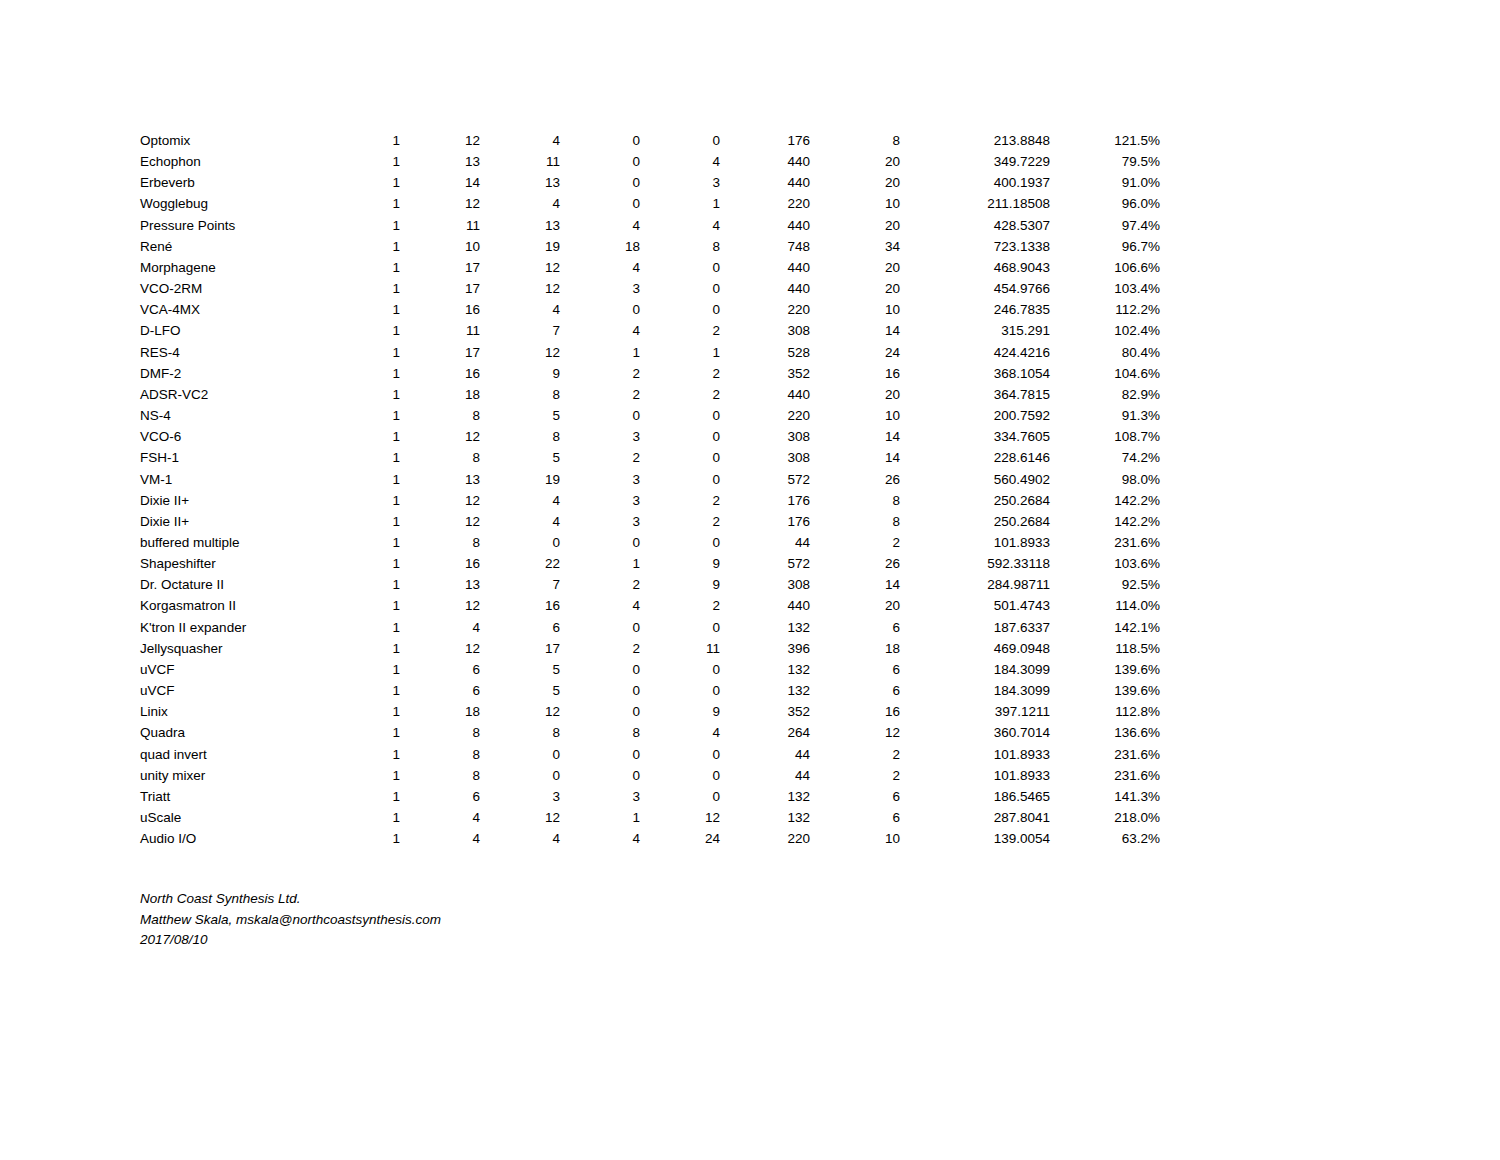| Optomix | 1 | 12 | 4 | 0 | 0 | 176 | 8 | 213.8848 | 121.5% |
| Echophon | 1 | 13 | 11 | 0 | 4 | 440 | 20 | 349.7229 | 79.5% |
| Erbeverb | 1 | 14 | 13 | 0 | 3 | 440 | 20 | 400.1937 | 91.0% |
| Wogglebug | 1 | 12 | 4 | 0 | 1 | 220 | 10 | 211.18508 | 96.0% |
| Pressure Points | 1 | 11 | 13 | 4 | 4 | 440 | 20 | 428.5307 | 97.4% |
| René | 1 | 10 | 19 | 18 | 8 | 748 | 34 | 723.1338 | 96.7% |
| Morphagene | 1 | 17 | 12 | 4 | 0 | 440 | 20 | 468.9043 | 106.6% |
| VCO-2RM | 1 | 17 | 12 | 3 | 0 | 440 | 20 | 454.9766 | 103.4% |
| VCA-4MX | 1 | 16 | 4 | 0 | 0 | 220 | 10 | 246.7835 | 112.2% |
| D-LFO | 1 | 11 | 7 | 4 | 2 | 308 | 14 | 315.291 | 102.4% |
| RES-4 | 1 | 17 | 12 | 1 | 1 | 528 | 24 | 424.4216 | 80.4% |
| DMF-2 | 1 | 16 | 9 | 2 | 2 | 352 | 16 | 368.1054 | 104.6% |
| ADSR-VC2 | 1 | 18 | 8 | 2 | 2 | 440 | 20 | 364.7815 | 82.9% |
| NS-4 | 1 | 8 | 5 | 0 | 0 | 220 | 10 | 200.7592 | 91.3% |
| VCO-6 | 1 | 12 | 8 | 3 | 0 | 308 | 14 | 334.7605 | 108.7% |
| FSH-1 | 1 | 8 | 5 | 2 | 0 | 308 | 14 | 228.6146 | 74.2% |
| VM-1 | 1 | 13 | 19 | 3 | 0 | 572 | 26 | 560.4902 | 98.0% |
| Dixie II+ | 1 | 12 | 4 | 3 | 2 | 176 | 8 | 250.2684 | 142.2% |
| Dixie II+ | 1 | 12 | 4 | 3 | 2 | 176 | 8 | 250.2684 | 142.2% |
| buffered multiple | 1 | 8 | 0 | 0 | 0 | 44 | 2 | 101.8933 | 231.6% |
| Shapeshifter | 1 | 16 | 22 | 1 | 9 | 572 | 26 | 592.33118 | 103.6% |
| Dr. Octature II | 1 | 13 | 7 | 2 | 9 | 308 | 14 | 284.98711 | 92.5% |
| Korgasmatron II | 1 | 12 | 16 | 4 | 2 | 440 | 20 | 501.4743 | 114.0% |
| K'tron II expander | 1 | 4 | 6 | 0 | 0 | 132 | 6 | 187.6337 | 142.1% |
| Jellysquasher | 1 | 12 | 17 | 2 | 11 | 396 | 18 | 469.0948 | 118.5% |
| uVCF | 1 | 6 | 5 | 0 | 0 | 132 | 6 | 184.3099 | 139.6% |
| uVCF | 1 | 6 | 5 | 0 | 0 | 132 | 6 | 184.3099 | 139.6% |
| Linix | 1 | 18 | 12 | 0 | 9 | 352 | 16 | 397.1211 | 112.8% |
| Quadra | 1 | 8 | 8 | 8 | 4 | 264 | 12 | 360.7014 | 136.6% |
| quad invert | 1 | 8 | 0 | 0 | 0 | 44 | 2 | 101.8933 | 231.6% |
| unity mixer | 1 | 8 | 0 | 0 | 0 | 44 | 2 | 101.8933 | 231.6% |
| Triatt | 1 | 6 | 3 | 3 | 0 | 132 | 6 | 186.5465 | 141.3% |
| uScale | 1 | 4 | 12 | 1 | 12 | 132 | 6 | 287.8041 | 218.0% |
| Audio I/O | 1 | 4 | 4 | 4 | 24 | 220 | 10 | 139.0054 | 63.2% |
North Coast Synthesis Ltd.
Matthew Skala, mskala@northcoastsynthesis.com
2017/08/10